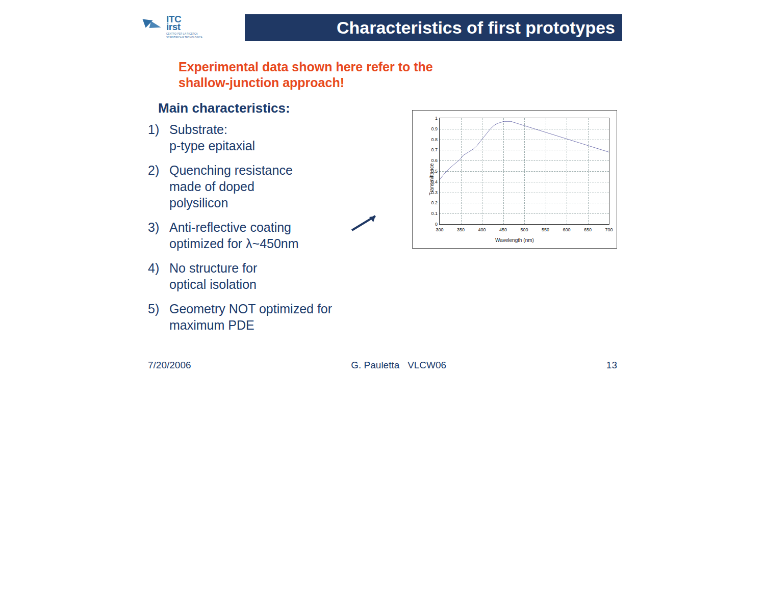ITC irst CENTRO PER LA RICERCA
SCIENTIFICA E TECNOLOGICA
Characteristics of first prototypes
Experimental data shown here refer to the
shallow-junction approach!
Main characteristics:
1) Substrate:p-type epitaxial
2) Quenching resistancemade of doped polysilicon
3) Anti-reflective coatingoptimized for λ~450nm
4) No structure foroptical isolation
5) Geometry NOT optimized for maximum PDE
Transmittance
1
0.9
0.8
0.7
0.6
0.5
0.4
0.3
0.2
0.1
0
300
350
400
450
500
550
600
650
700
Wavelength (nm)
7/20/2006 13
G. Pauletta VLCW06